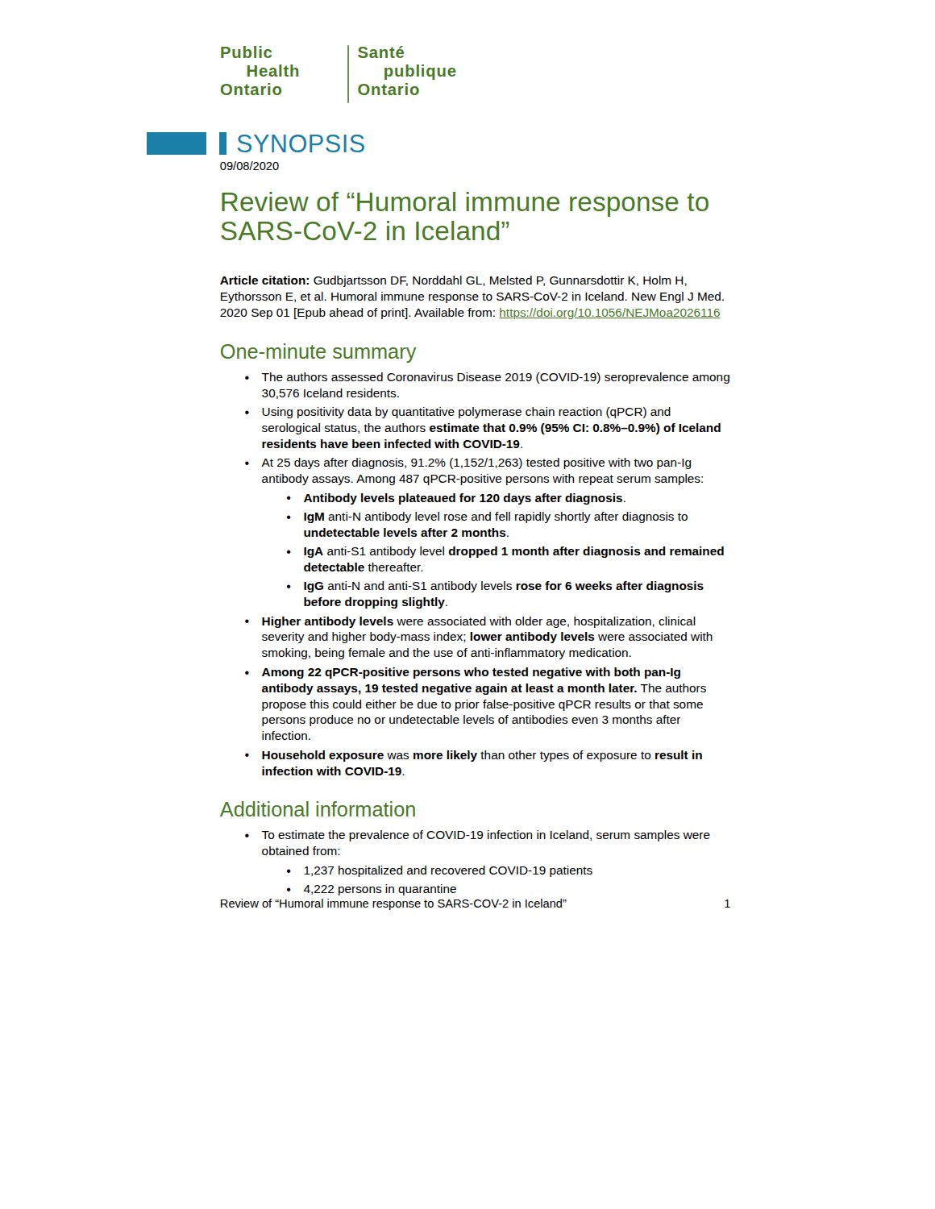Public Health Ontario Santé publique Ontario
SYNOPSIS
09/08/2020
Review of “Humoral immune response to SARS-CoV-2 in Iceland”
Article citation: Gudbjartsson DF, Norddahl GL, Melsted P, Gunnarsdottir K, Holm H, Eythorsson E, et al. Humoral immune response to SARS-CoV-2 in Iceland. New Engl J Med. 2020 Sep 01 [Epub ahead of print]. Available from: https://doi.org/10.1056/NEJMoa2026116
One-minute summary
The authors assessed Coronavirus Disease 2019 (COVID-19) seroprevalence among 30,576 Iceland residents.
Using positivity data by quantitative polymerase chain reaction (qPCR) and serological status, the authors estimate that 0.9% (95% CI: 0.8%–0.9%) of Iceland residents have been infected with COVID-19.
At 25 days after diagnosis, 91.2% (1,152/1,263) tested positive with two pan-Ig antibody assays. Among 487 qPCR-positive persons with repeat serum samples:
Antibody levels plateaued for 120 days after diagnosis.
IgM anti-N antibody level rose and fell rapidly shortly after diagnosis to undetectable levels after 2 months.
IgA anti-S1 antibody level dropped 1 month after diagnosis and remained detectable thereafter.
IgG anti-N and anti-S1 antibody levels rose for 6 weeks after diagnosis before dropping slightly.
Higher antibody levels were associated with older age, hospitalization, clinical severity and higher body-mass index; lower antibody levels were associated with smoking, being female and the use of anti-inflammatory medication.
Among 22 qPCR-positive persons who tested negative with both pan-Ig antibody assays, 19 tested negative again at least a month later. The authors propose this could either be due to prior false-positive qPCR results or that some persons produce no or undetectable levels of antibodies even 3 months after infection.
Household exposure was more likely than other types of exposure to result in infection with COVID-19.
Additional information
To estimate the prevalence of COVID-19 infection in Iceland, serum samples were obtained from:
1,237 hospitalized and recovered COVID-19 patients
4,222 persons in quarantine
Review of “Humoral immune response to SARS-COV-2 in Iceland” 1